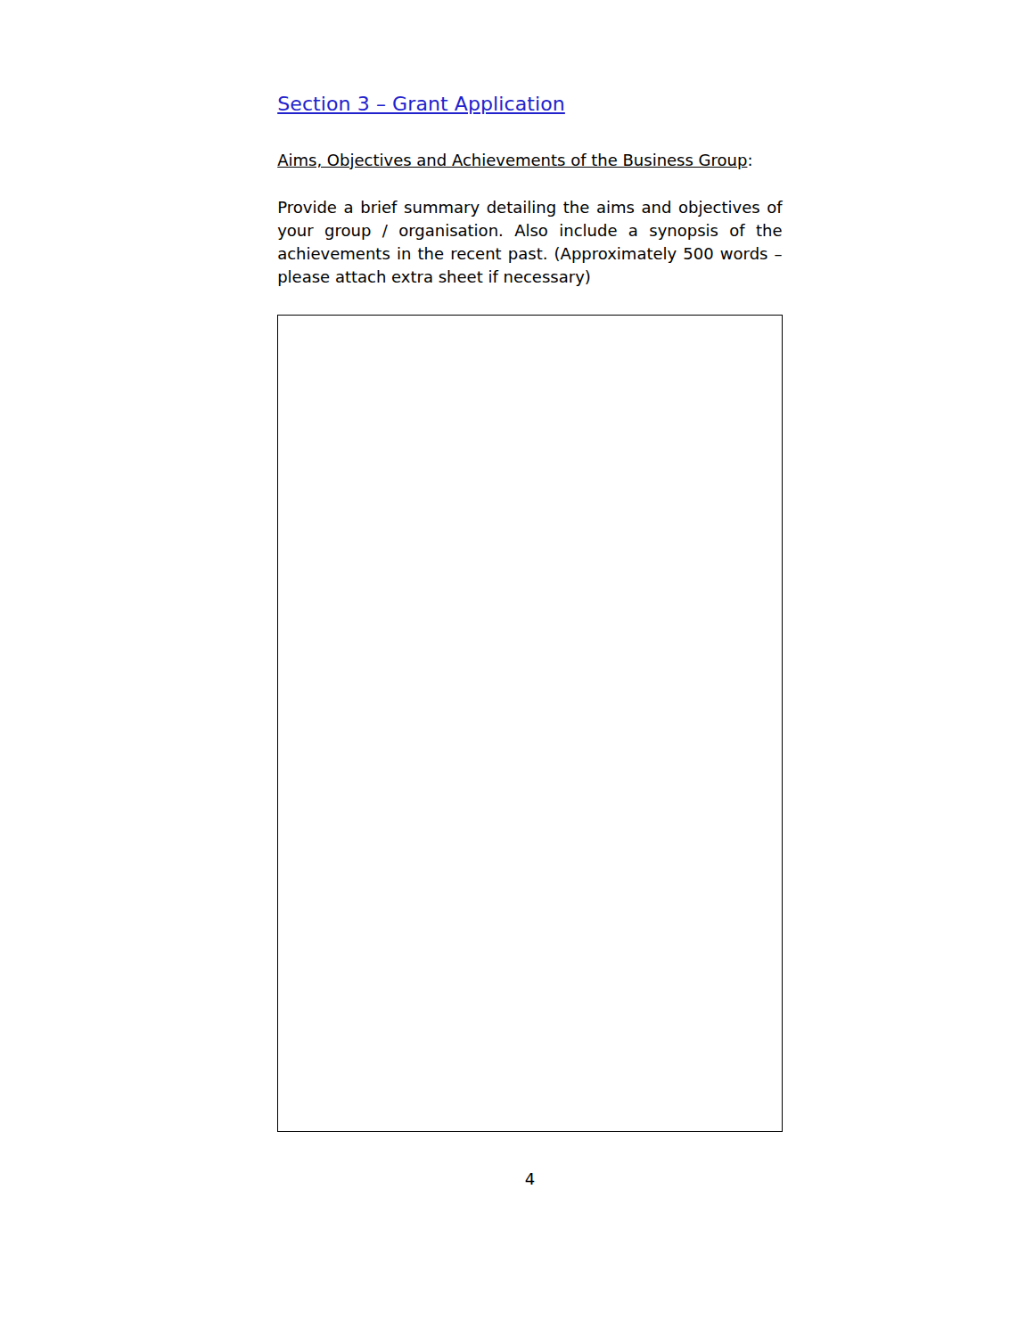Section 3 – Grant Application
Aims, Objectives and Achievements of the Business Group:
Provide a brief summary detailing the aims and objectives of your group / organisation. Also include a synopsis of the achievements in the recent past. (Approximately 500 words – please attach extra sheet if necessary)
4